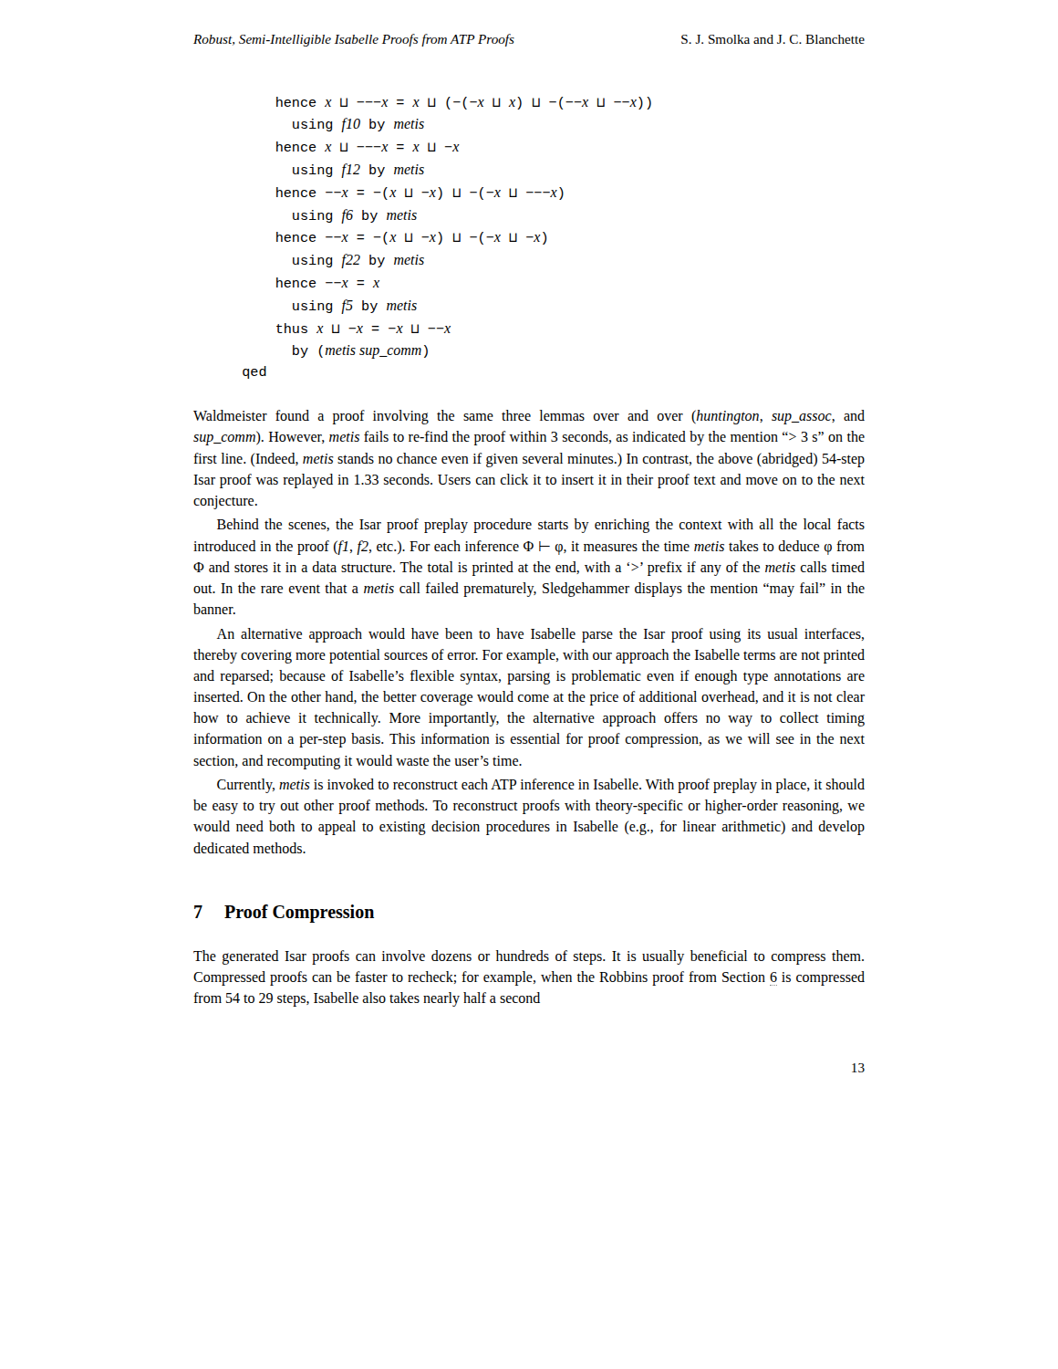Robust, Semi-Intelligible Isabelle Proofs from ATP Proofs S. J. Smolka and J. C. Blanchette
    hence x ⊔ −−−x = x ⊔ (−(−x ⊔ x) ⊔ −(−−x ⊔ −−x))
      using f10 by metis
    hence x ⊔ −−−x = x ⊔ −x
      using f12 by metis
    hence −−x = −(x ⊔ −x) ⊔ −(−x ⊔ −−−x)
      using f6 by metis
    hence −−x = −(x ⊔ −x) ⊔ −(−x ⊔ −x)
      using f22 by metis
    hence −−x = x
      using f5 by metis
    thus x ⊔ −x = −x ⊔ −−x
      by (metis sup_comm)
qed
Waldmeister found a proof involving the same three lemmas over and over (huntington, sup_assoc, and sup_comm). However, metis fails to re-find the proof within 3 seconds, as indicated by the mention “> 3 s” on the first line. (Indeed, metis stands no chance even if given several minutes.) In contrast, the above (abridged) 54-step Isar proof was replayed in 1.33 seconds. Users can click it to insert it in their proof text and move on to the next conjecture.
Behind the scenes, the Isar proof preplay procedure starts by enriching the context with all the local facts introduced in the proof (f1, f2, etc.). For each inference Φ ⊢ φ, it measures the time metis takes to deduce φ from Φ and stores it in a data structure. The total is printed at the end, with a ‘>’ prefix if any of the metis calls timed out. In the rare event that a metis call failed prematurely, Sledgehammer displays the mention “may fail” in the banner.
An alternative approach would have been to have Isabelle parse the Isar proof using its usual interfaces, thereby covering more potential sources of error. For example, with our approach the Isabelle terms are not printed and reparsed; because of Isabelle’s flexible syntax, parsing is problematic even if enough type annotations are inserted. On the other hand, the better coverage would come at the price of additional overhead, and it is not clear how to achieve it technically. More importantly, the alternative approach offers no way to collect timing information on a per-step basis. This information is essential for proof compression, as we will see in the next section, and recomputing it would waste the user’s time.
Currently, metis is invoked to reconstruct each ATP inference in Isabelle. With proof preplay in place, it should be easy to try out other proof methods. To reconstruct proofs with theory-specific or higher-order reasoning, we would need both to appeal to existing decision procedures in Isabelle (e.g., for linear arithmetic) and develop dedicated methods.
7 Proof Compression
The generated Isar proofs can involve dozens or hundreds of steps. It is usually beneficial to compress them. Compressed proofs can be faster to recheck; for example, when the Robbins proof from Section 6 is compressed from 54 to 29 steps, Isabelle also takes nearly half a second
13